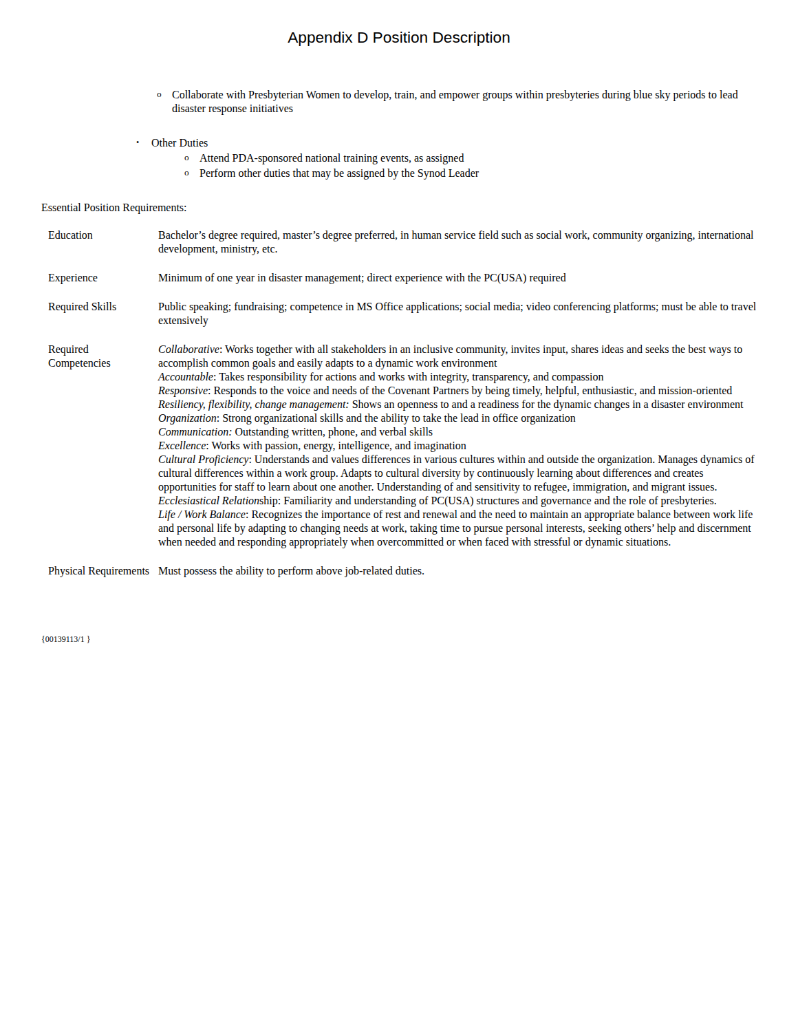Appendix D Position Description
Collaborate with Presbyterian Women to develop, train, and empower groups within presbyteries during blue sky periods to lead disaster response initiatives
Other Duties
Attend PDA-sponsored national training events, as assigned
Perform other duties that may be assigned by the Synod Leader
Essential Position Requirements:
| Education | Bachelor’s degree required, master’s degree preferred, in human service field such as social work, community organizing, international development, ministry, etc. |
| Experience | Minimum of one year in disaster management; direct experience with the PC(USA) required |
| Required Skills | Public speaking; fundraising; competence in MS Office applications; social media; video conferencing platforms; must be able to travel extensively |
| Required Competencies | Collaborative : Works together with all stakeholders in an inclusive community, invites input, shares ideas and seeks the best ways to accomplish common goals and easily adapts to a dynamic work environment Accountable : Takes responsibility for actions and works with integrity, transparency, and compassion Responsive : Responds to the voice and needs of the Covenant Partners by being timely, helpful, enthusiastic, and mission-oriented Resiliency, flexibility, change management: Shows an openness to and a readiness for the dynamic changes in a disaster environment Organization : Strong organizational skills and the ability to take the lead in office organization Communication: Outstanding written, phone, and verbal skills Excellence : Works with passion, energy, intelligence, and imagination Cultural Proficiency : Understands and values differences in various cultures within and outside the organization. Manages dynamics of cultural differences within a work group. Adapts to cultural diversity by continuously learning about differences and creates opportunities for staff to learn about one another. Understanding of and sensitivity to refugee, immigration, and migrant issues. Ecclesiastical Relation ship: Familiarity and understanding of PC(USA) structures and governance and the role of presbyteries. Life / Work Balance : Recognizes the importance of rest and renewal and the need to maintain an appropriate balance between work life and personal life by adapting to changing needs at work, taking time to pursue personal interests, seeking others’ help and discernment when needed and responding appropriately when overcommitted or when faced with stressful or dynamic situations. |
| Physical Requirements | Must possess the ability to perform above job-related duties. |
{00139113/1 }